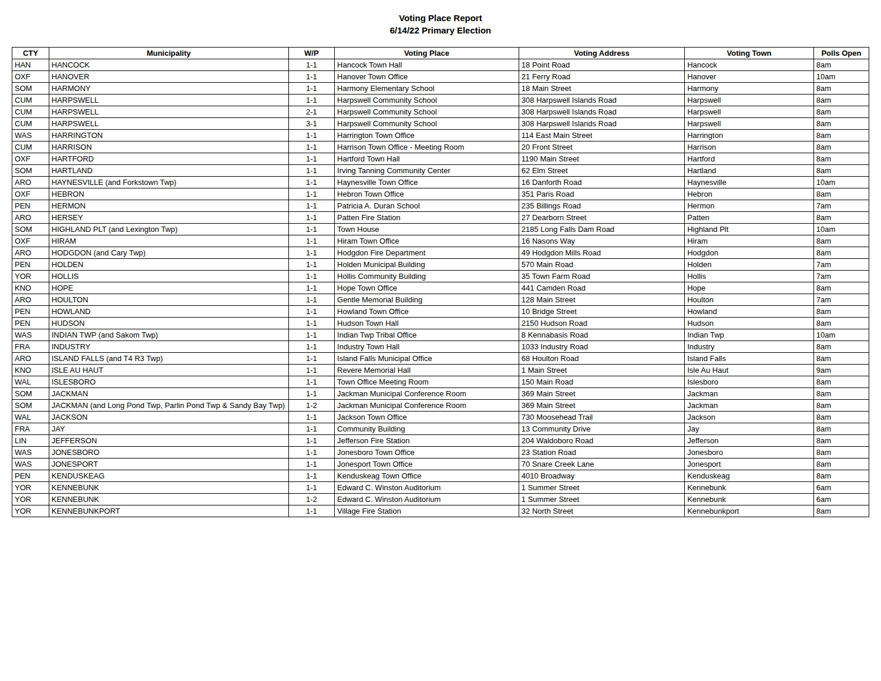Voting Place Report
6/14/22 Primary Election
| CTY | Municipality | W/P | Voting Place | Voting Address | Voting Town | Polls Open |
| --- | --- | --- | --- | --- | --- | --- |
| HAN | HANCOCK | 1-1 | Hancock Town Hall | 18 Point Road | Hancock | 8am |
| OXF | HANOVER | 1-1 | Hanover Town Office | 21 Ferry Road | Hanover | 10am |
| SOM | HARMONY | 1-1 | Harmony Elementary School | 18 Main Street | Harmony | 8am |
| CUM | HARPSWELL | 1-1 | Harpswell Community School | 308 Harpswell Islands Road | Harpswell | 8am |
| CUM | HARPSWELL | 2-1 | Harpswell Community School | 308 Harpswell Islands Road | Harpswell | 8am |
| CUM | HARPSWELL | 3-1 | Harpswell Community School | 308 Harpswell Islands Road | Harpswell | 8am |
| WAS | HARRINGTON | 1-1 | Harrington Town Office | 114 East Main Street | Harrington | 8am |
| CUM | HARRISON | 1-1 | Harrison Town Office - Meeting Room | 20 Front Street | Harrison | 8am |
| OXF | HARTFORD | 1-1 | Hartford Town Hall | 1190 Main Street | Hartford | 8am |
| SOM | HARTLAND | 1-1 | Irving Tanning Community Center | 62 Elm Street | Hartland | 8am |
| ARO | HAYNESVILLE (and Forkstown Twp) | 1-1 | Haynesville Town Office | 16 Danforth Road | Haynesville | 10am |
| OXF | HEBRON | 1-1 | Hebron Town Office | 351 Paris Road | Hebron | 8am |
| PEN | HERMON | 1-1 | Patricia A. Duran School | 235 Billings Road | Hermon | 7am |
| ARO | HERSEY | 1-1 | Patten Fire Station | 27 Dearborn Street | Patten | 8am |
| SOM | HIGHLAND PLT (and Lexington Twp) | 1-1 | Town House | 2185 Long Falls Dam Road | Highland Plt | 10am |
| OXF | HIRAM | 1-1 | Hiram Town Office | 16 Nasons Way | Hiram | 8am |
| ARO | HODGDON (and Cary Twp) | 1-1 | Hodgdon Fire Department | 49 Hodgdon Mills Road | Hodgdon | 8am |
| PEN | HOLDEN | 1-1 | Holden Municipal Building | 570 Main Road | Holden | 7am |
| YOR | HOLLIS | 1-1 | Hollis Community Building | 35 Town Farm Road | Hollis | 7am |
| KNO | HOPE | 1-1 | Hope Town Office | 441 Camden Road | Hope | 8am |
| ARO | HOULTON | 1-1 | Gentle Memorial Building | 128 Main Street | Houlton | 7am |
| PEN | HOWLAND | 1-1 | Howland Town Office | 10 Bridge Street | Howland | 8am |
| PEN | HUDSON | 1-1 | Hudson Town Hall | 2150 Hudson Road | Hudson | 8am |
| WAS | INDIAN TWP (and Sakom Twp) | 1-1 | Indian Twp Tribal Office | 8 Kennabasis Road | Indian Twp | 10am |
| FRA | INDUSTRY | 1-1 | Industry Town Hall | 1033 Industry Road | Industry | 8am |
| ARO | ISLAND FALLS (and T4 R3 Twp) | 1-1 | Island Falls Municipal Office | 68 Houlton Road | Island Falls | 8am |
| KNO | ISLE AU HAUT | 1-1 | Revere Memorial Hall | 1 Main Street | Isle Au Haut | 9am |
| WAL | ISLESBORO | 1-1 | Town Office Meeting Room | 150 Main Road | Islesboro | 8am |
| SOM | JACKMAN | 1-1 | Jackman Municipal Conference Room | 369 Main Street | Jackman | 8am |
| SOM | JACKMAN (and Long Pond Twp, Parlin Pond Twp & Sandy Bay Twp) | 1-2 | Jackman Municipal Conference Room | 369 Main Street | Jackman | 8am |
| WAL | JACKSON | 1-1 | Jackson Town Office | 730 Moosehead Trail | Jackson | 8am |
| FRA | JAY | 1-1 | Community Building | 13 Community Drive | Jay | 8am |
| LIN | JEFFERSON | 1-1 | Jefferson Fire Station | 204 Waldoboro Road | Jefferson | 8am |
| WAS | JONESBORO | 1-1 | Jonesboro Town Office | 23 Station Road | Jonesboro | 8am |
| WAS | JONESPORT | 1-1 | Jonesport Town Office | 70 Snare Creek Lane | Jonesport | 8am |
| PEN | KENDUSKEAG | 1-1 | Kenduskeag Town Office | 4010 Broadway | Kenduskeag | 8am |
| YOR | KENNEBUNK | 1-1 | Edward C. Winston Auditorium | 1 Summer Street | Kennebunk | 6am |
| YOR | KENNEBUNK | 1-2 | Edward C. Winston Auditorium | 1 Summer Street | Kennebunk | 6am |
| YOR | KENNEBUNKPORT | 1-1 | Village Fire Station | 32 North Street | Kennebunkport | 8am |